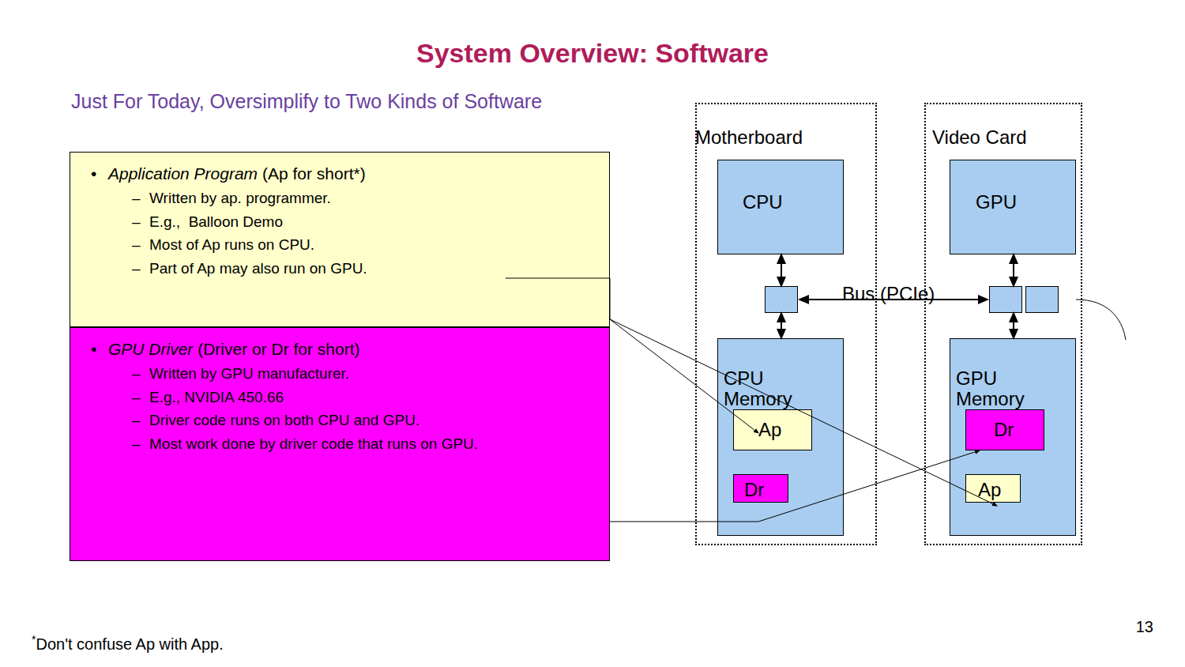System Overview: Software
Just For Today, Oversimplify to Two Kinds of Software
Application Program (Ap for short*)
Written by ap. programmer.
E.g., Balloon Demo
Most of Ap runs on CPU.
Part of Ap may also run on GPU.
GPU Driver (Driver or Dr for short)
Written by GPU manufacturer.
E.g., NVIDIA 450.66
Driver code runs on both CPU and GPU.
Most work done by driver code that runs on GPU.
Motherboard
Video Card
CPU
GPU
Bus (PCIe)
CPU
Memory
GPU
Memory
Ap
Dr
Dr
Ap
13
*Don't confuse Ap with App.